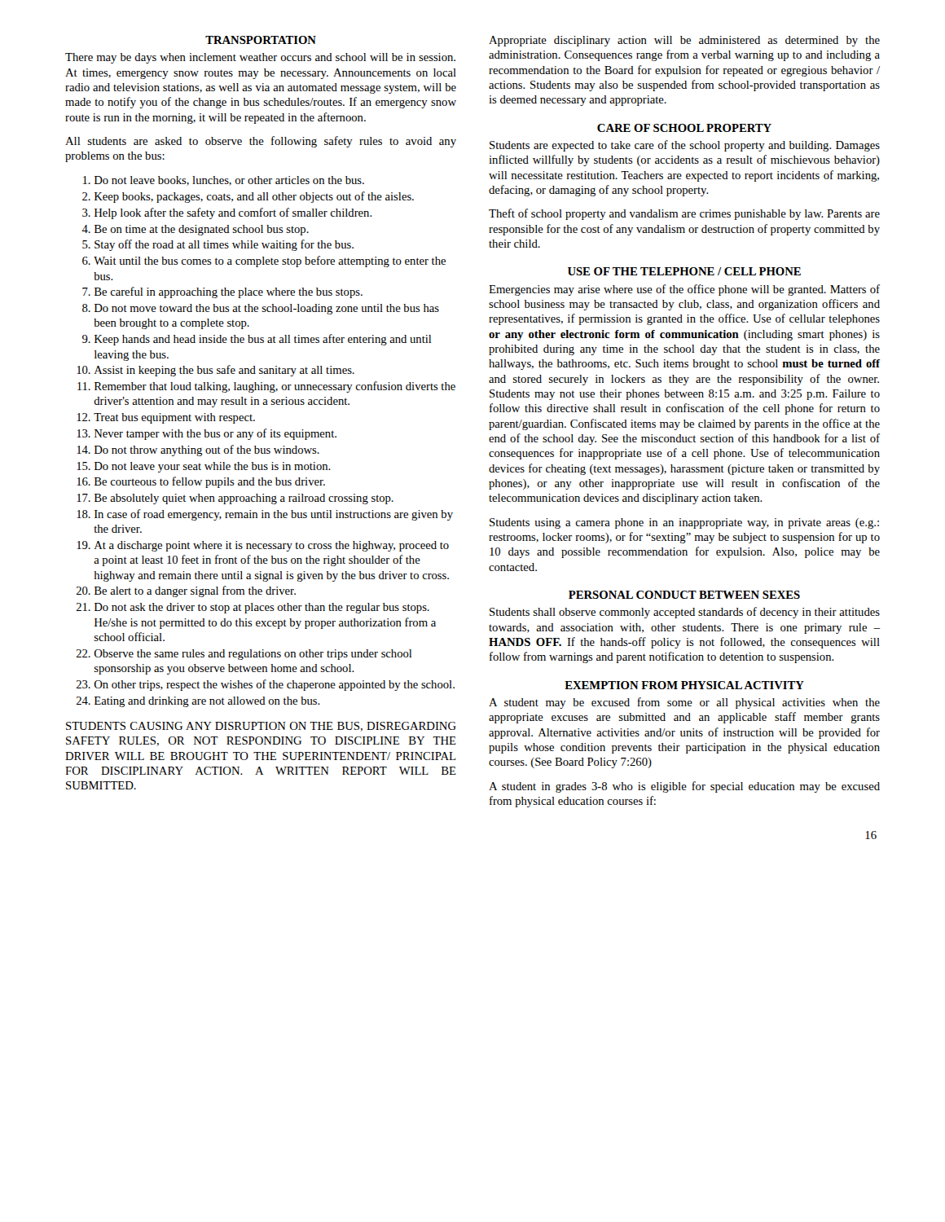Transportation
There may be days when inclement weather occurs and school will be in session. At times, emergency snow routes may be necessary. Announcements on local radio and television stations, as well as via an automated message system, will be made to notify you of the change in bus schedules/routes. If an emergency snow route is run in the morning, it will be repeated in the afternoon.
All students are asked to observe the following safety rules to avoid any problems on the bus:
Do not leave books, lunches, or other articles on the bus.
Keep books, packages, coats, and all other objects out of the aisles.
Help look after the safety and comfort of smaller children.
Be on time at the designated school bus stop.
Stay off the road at all times while waiting for the bus.
Wait until the bus comes to a complete stop before attempting to enter the bus.
Be careful in approaching the place where the bus stops.
Do not move toward the bus at the school-loading zone until the bus has been brought to a complete stop.
Keep hands and head inside the bus at all times after entering and until leaving the bus.
Assist in keeping the bus safe and sanitary at all times.
Remember that loud talking, laughing, or unnecessary confusion diverts the driver's attention and may result in a serious accident.
Treat bus equipment with respect.
Never tamper with the bus or any of its equipment.
Do not throw anything out of the bus windows.
Do not leave your seat while the bus is in motion.
Be courteous to fellow pupils and the bus driver.
Be absolutely quiet when approaching a railroad crossing stop.
In case of road emergency, remain in the bus until instructions are given by the driver.
At a discharge point where it is necessary to cross the highway, proceed to a point at least 10 feet in front of the bus on the right shoulder of the highway and remain there until a signal is given by the bus driver to cross.
Be alert to a danger signal from the driver.
Do not ask the driver to stop at places other than the regular bus stops. He/she is not permitted to do this except by proper authorization from a school official.
Observe the same rules and regulations on other trips under school sponsorship as you observe between home and school.
On other trips, respect the wishes of the chaperone appointed by the school.
Eating and drinking are not allowed on the bus.
Students causing any disruption on the bus, disregarding safety rules, or not responding to discipline by the driver will be brought to the superintendent/ principal for disciplinary action. A written report will be submitted.
Appropriate disciplinary action will be administered as determined by the administration. Consequences range from a verbal warning up to and including a recommendation to the Board for expulsion for repeated or egregious behavior / actions. Students may also be suspended from school-provided transportation as is deemed necessary and appropriate.
Care of School Property
Students are expected to take care of the school property and building. Damages inflicted willfully by students (or accidents as a result of mischievous behavior) will necessitate restitution. Teachers are expected to report incidents of marking, defacing, or damaging of any school property.
Theft of school property and vandalism are crimes punishable by law. Parents are responsible for the cost of any vandalism or destruction of property committed by their child.
Use of the Telephone / Cell Phone
Emergencies may arise where use of the office phone will be granted. Matters of school business may be transacted by club, class, and organization officers and representatives, if permission is granted in the office. Use of cellular telephones or any other electronic form of communication (including smart phones) is prohibited during any time in the school day that the student is in class, the hallways, the bathrooms, etc. Such items brought to school must be turned off and stored securely in lockers as they are the responsibility of the owner. Students may not use their phones between 8:15 a.m. and 3:25 p.m. Failure to follow this directive shall result in confiscation of the cell phone for return to parent/guardian. Confiscated items may be claimed by parents in the office at the end of the school day. See the misconduct section of this handbook for a list of consequences for inappropriate use of a cell phone. Use of telecommunication devices for cheating (text messages), harassment (picture taken or transmitted by phones), or any other inappropriate use will result in confiscation of the telecommunication devices and disciplinary action taken.
Students using a camera phone in an inappropriate way, in private areas (e.g.: restrooms, locker rooms), or for “sexting” may be subject to suspension for up to 10 days and possible recommendation for expulsion. Also, police may be contacted.
Personal Conduct Between Sexes
Students shall observe commonly accepted standards of decency in their attitudes towards, and association with, other students. There is one primary rule – HANDS OFF. If the hands-off policy is not followed, the consequences will follow from warnings and parent notification to detention to suspension.
Exemption from Physical Activity
A student may be excused from some or all physical activities when the appropriate excuses are submitted and an applicable staff member grants approval. Alternative activities and/or units of instruction will be provided for pupils whose condition prevents their participation in the physical education courses. (See Board Policy 7:260)
A student in grades 3-8 who is eligible for special education may be excused from physical education courses if:
16